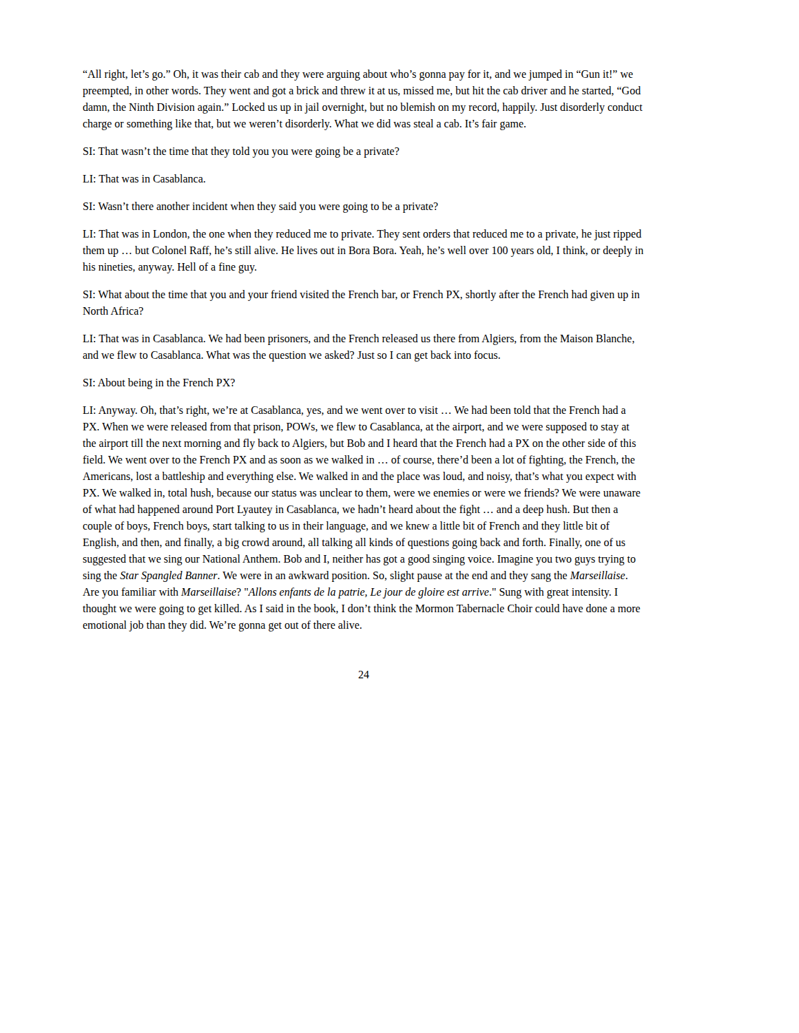“All right, let’s go.” Oh, it was their cab and they were arguing about who’s gonna pay for it, and we jumped in “Gun it!” we preempted, in other words. They went and got a brick and threw it at us, missed me, but hit the cab driver and he started, “God damn, the Ninth Division again.” Locked us up in jail overnight, but no blemish on my record, happily. Just disorderly conduct charge or something like that, but we weren’t disorderly. What we did was steal a cab. It’s fair game.
SI: That wasn’t the time that they told you you were going be a private?
LI: That was in Casablanca.
SI: Wasn’t there another incident when they said you were going to be a private?
LI: That was in London, the one when they reduced me to private. They sent orders that reduced me to a private, he just ripped them up … but Colonel Raff, he’s still alive. He lives out in Bora Bora. Yeah, he’s well over 100 years old, I think, or deeply in his nineties, anyway. Hell of a fine guy.
SI: What about the time that you and your friend visited the French bar, or French PX, shortly after the French had given up in North Africa?
LI: That was in Casablanca. We had been prisoners, and the French released us there from Algiers, from the Maison Blanche, and we flew to Casablanca. What was the question we asked? Just so I can get back into focus.
SI: About being in the French PX?
LI: Anyway. Oh, that’s right, we’re at Casablanca, yes, and we went over to visit … We had been told that the French had a PX. When we were released from that prison, POWs, we flew to Casablanca, at the airport, and we were supposed to stay at the airport till the next morning and fly back to Algiers, but Bob and I heard that the French had a PX on the other side of this field. We went over to the French PX and as soon as we walked in … of course, there’d been a lot of fighting, the French, the Americans, lost a battleship and everything else. We walked in and the place was loud, and noisy, that’s what you expect with PX. We walked in, total hush, because our status was unclear to them, were we enemies or were we friends? We were unaware of what had happened around Port Lyautey in Casablanca, we hadn’t heard about the fight … and a deep hush. But then a couple of boys, French boys, start talking to us in their language, and we knew a little bit of French and they little bit of English, and then, and finally, a big crowd around, all talking all kinds of questions going back and forth. Finally, one of us suggested that we sing our National Anthem. Bob and I, neither has got a good singing voice. Imagine you two guys trying to sing the Star Spangled Banner. We were in an awkward position. So, slight pause at the end and they sang the Marseillaise. Are you familiar with Marseillaise? "Allons enfants de la patrie, Le jour de gloire est arrive." Sung with great intensity. I thought we were going to get killed. As I said in the book, I don’t think the Mormon Tabernacle Choir could have done a more emotional job than they did. We’re gonna get out of there alive.
24